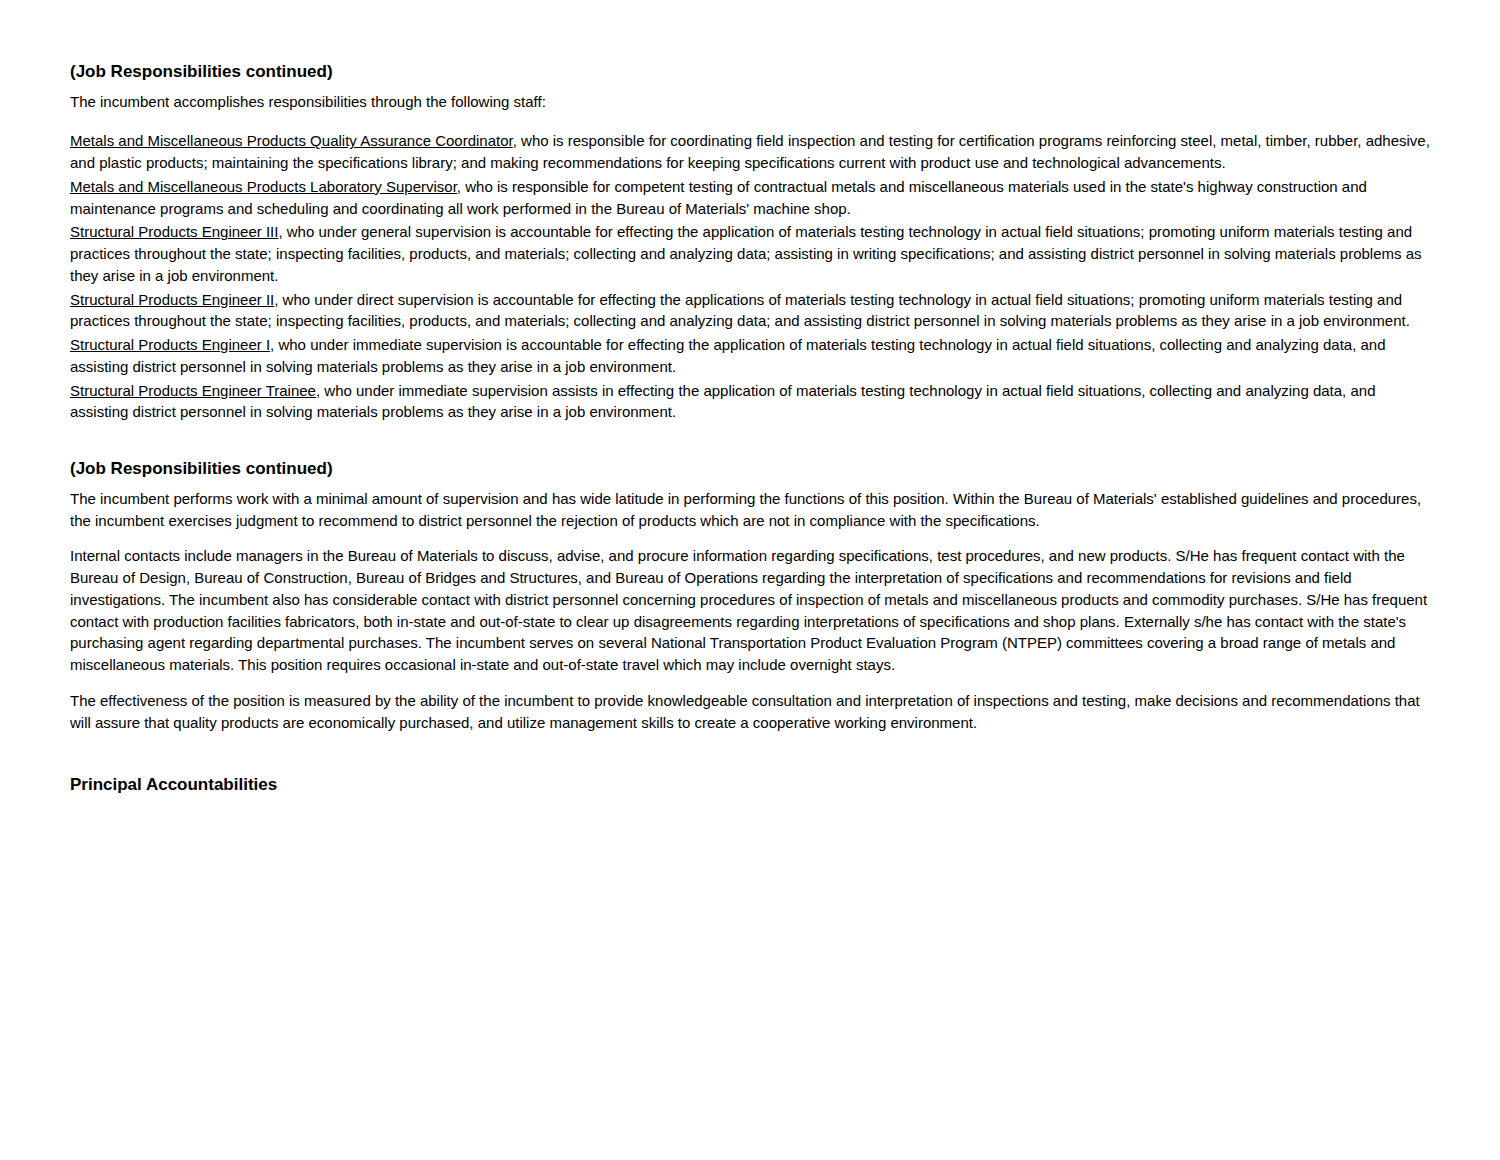(Job Responsibilities continued)
The incumbent accomplishes responsibilities through the following staff:
Metals and Miscellaneous Products Quality Assurance Coordinator, who is responsible for coordinating field inspection and testing for certification programs reinforcing steel, metal, timber, rubber, adhesive, and plastic products; maintaining the specifications library; and making recommendations for keeping specifications current with product use and technological advancements.
Metals and Miscellaneous Products Laboratory Supervisor, who is responsible for competent testing of contractual metals and miscellaneous materials used in the state's highway construction and maintenance programs and scheduling and coordinating all work performed in the Bureau of Materials' machine shop.
Structural Products Engineer III, who under general supervision is accountable for effecting the application of materials testing technology in actual field situations; promoting uniform materials testing and practices throughout the state; inspecting facilities, products, and materials; collecting and analyzing data; assisting in writing specifications; and assisting district personnel in solving materials problems as they arise in a job environment.
Structural Products Engineer II, who under direct supervision is accountable for effecting the applications of materials testing technology in actual field situations; promoting uniform materials testing and practices throughout the state; inspecting facilities, products, and materials; collecting and analyzing data; and assisting district personnel in solving materials problems as they arise in a job environment.
Structural Products Engineer I, who under immediate supervision is accountable for effecting the application of materials testing technology in actual field situations, collecting and analyzing data, and assisting district personnel in solving materials problems as they arise in a job environment.
Structural Products Engineer Trainee, who under immediate supervision assists in effecting the application of materials testing technology in actual field situations, collecting and analyzing data, and assisting district personnel in solving materials problems as they arise in a job environment.
(Job Responsibilities continued)
The incumbent performs work with a minimal amount of supervision and has wide latitude in performing the functions of this position. Within the Bureau of Materials' established guidelines and procedures, the incumbent exercises judgment to recommend to district personnel the rejection of products which are not in compliance with the specifications.
Internal contacts include managers in the Bureau of Materials to discuss, advise, and procure information regarding specifications, test procedures, and new products. S/He has frequent contact with the Bureau of Design, Bureau of Construction, Bureau of Bridges and Structures, and Bureau of Operations regarding the interpretation of specifications and recommendations for revisions and field investigations. The incumbent also has considerable contact with district personnel concerning procedures of inspection of metals and miscellaneous products and commodity purchases. S/He has frequent contact with production facilities fabricators, both in-state and out-of-state to clear up disagreements regarding interpretations of specifications and shop plans. Externally s/he has contact with the state's purchasing agent regarding departmental purchases. The incumbent serves on several National Transportation Product Evaluation Program (NTPEP) committees covering a broad range of metals and miscellaneous materials. This position requires occasional in-state and out-of-state travel which may include overnight stays.
The effectiveness of the position is measured by the ability of the incumbent to provide knowledgeable consultation and interpretation of inspections and testing, make decisions and recommendations that will assure that quality products are economically purchased, and utilize management skills to create a cooperative working environment.
Principal Accountabilities